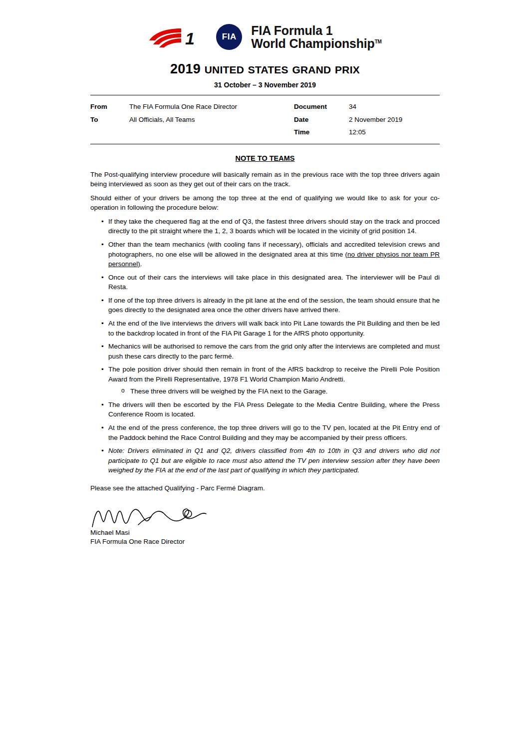1
FIA
FIA Formula 1
World ChampionshipTM
2019 UNITED STATES GRAND PRIX
31 October – 3 November 2019
| From | The FIA Formula One Race Director | Document | 34 |
| To | All Officials, All Teams | Date | 2 November 2019 |
| | | Time | 12:05 |
NOTE TO TEAMS
The Post-qualifying interview procedure will basically remain as in the previous race with the top three drivers again being interviewed as soon as they get out of their cars on the track.
Should either of your drivers be among the top three at the end of qualifying we would like to ask for your co-operation in following the procedure below:
If they take the chequered flag at the end of Q3, the fastest three drivers should stay on the track and procced directly to the pit straight where the 1, 2, 3 boards which will be located in the vicinity of grid position 14.
Other than the team mechanics (with cooling fans if necessary), officials and accredited television crews and photographers, no one else will be allowed in the designated area at this time (no driver physios nor team PR personnel).
Once out of their cars the interviews will take place in this designated area. The interviewer will be Paul di Resta.
If one of the top three drivers is already in the pit lane at the end of the session, the team should ensure that he goes directly to the designated area once the other drivers have arrived there.
At the end of the live interviews the drivers will walk back into Pit Lane towards the Pit Building and then be led to the backdrop located in front of the FIA Pit Garage 1 for the AfRS photo opportunity.
Mechanics will be authorised to remove the cars from the grid only after the interviews are completed and must push these cars directly to the parc fermé.
The pole position driver should then remain in front of the AfRS backdrop to receive the Pirelli Pole Position Award from the Pirelli Representative, 1978 F1 World Champion Mario Andretti.
These three drivers will be weighed by the FIA next to the Garage.
The drivers will then be escorted by the FIA Press Delegate to the Media Centre Building, where the Press Conference Room is located.
At the end of the press conference, the top three drivers will go to the TV pen, located at the Pit Entry end of the Paddock behind the Race Control Building and they may be accompanied by their press officers.
Note: Drivers eliminated in Q1 and Q2, drivers classified from 4th to 10th in Q3 and drivers who did not participate to Q1 but are eligible to race must also attend the TV pen interview session after they have been weighed by the FIA at the end of the last part of qualifying in which they participated.
Please see the attached Qualifying - Parc Fermé Diagram.
Michael Masi
FIA Formula One Race Director